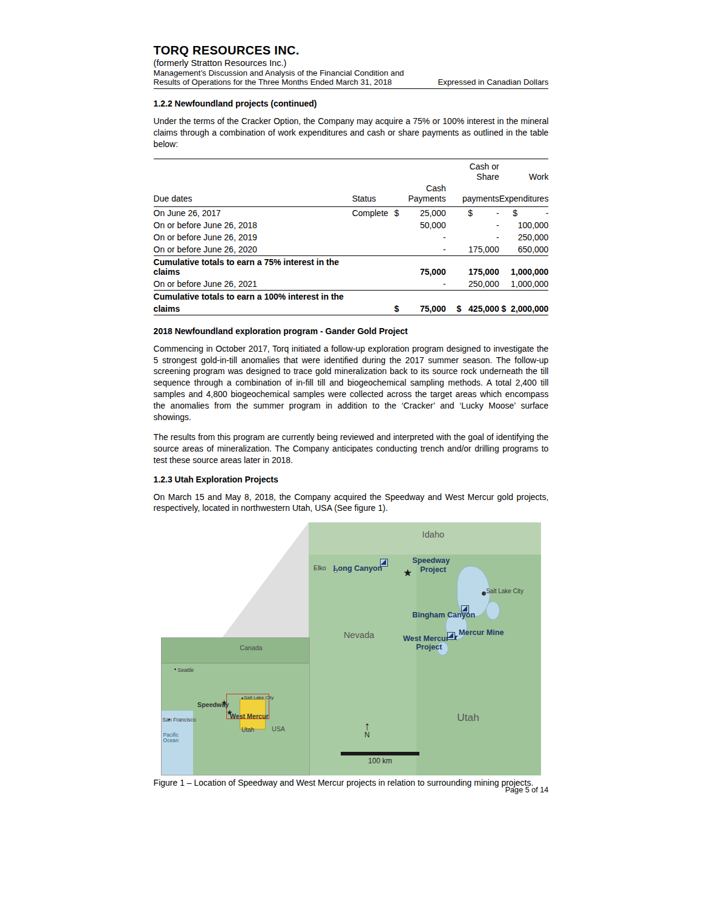TORQ RESOURCES INC.
(formerly Stratton Resources Inc.)
Management’s Discussion and Analysis of the Financial Condition and
Results of Operations for the Three Months Ended March 31, 2018 Expressed in Canadian Dollars
1.2.2 Newfoundland projects (continued)
Under the terms of the Cracker Option, the Company may acquire a 75% or 100% interest in the mineral claims through a combination of work expenditures and cash or share payments as outlined in the table below:
| | | | | Cash or Share | Work |
| --- | --- | --- | --- | --- | --- |
| Due dates | Status | Cash Payments | payments | Expenditures |
| On June 26, 2017 | Complete | $ | 25,000 | $ - | $ - |
| On or before June 26, 2018 | | | 50,000 | - | 100,000 |
| On or before June 26, 2019 | | | - | - | 250,000 |
| On or before June 26, 2020 | | | - | 175,000 | 650,000 |
| Cumulative totals to earn a 75% interest in the claims | | | 75,000 | 175,000 | 1,000,000 |
| On or before June 26, 2021 | | | - | 250,000 | 1,000,000 |
| Cumulative totals to earn a 100% interest in the | | | | | |
| claims | | $ | 75,000 | $ 425,000 | $ 2,000,000 |
2018 Newfoundland exploration program - Gander Gold Project
Commencing in October 2017, Torq initiated a follow-up exploration program designed to investigate the 5 strongest gold-in-till anomalies that were identified during the 2017 summer season. The follow-up screening program was designed to trace gold mineralization back to its source rock underneath the till sequence through a combination of in-fill till and biogeochemical sampling methods. A total 2,400 till samples and 4,800 biogeochemical samples were collected across the target areas which encompass the anomalies from the summer program in addition to the ‘Cracker’ and ‘Lucky Moose’ surface showings.
The results from this program are currently being reviewed and interpreted with the goal of identifying the source areas of mineralization. The Company anticipates conducting trench and/or drilling programs to test these source areas later in 2018.
1.2.3 Utah Exploration Projects
On March 15 and May 8, 2018, the Company acquired the Speedway and West Mercur gold projects, respectively, located in northwestern Utah, USA (See figure 1).
Idaho
Nevada
Utah
Elko
Salt Lake City
Long Canyon
★
Speedway
Project
Bingham Canyon
★
Mercur Mine
West Mercur
Project
↑
N
100 km
Canada
USA
Utah
Pacific
Ocean
Seattle
San Francisco
Salt Lake City
★
Speedway
★
West Mercur
Figure 1 – Location of Speedway and West Mercur projects in relation to surrounding mining projects.
Page 5 of 14